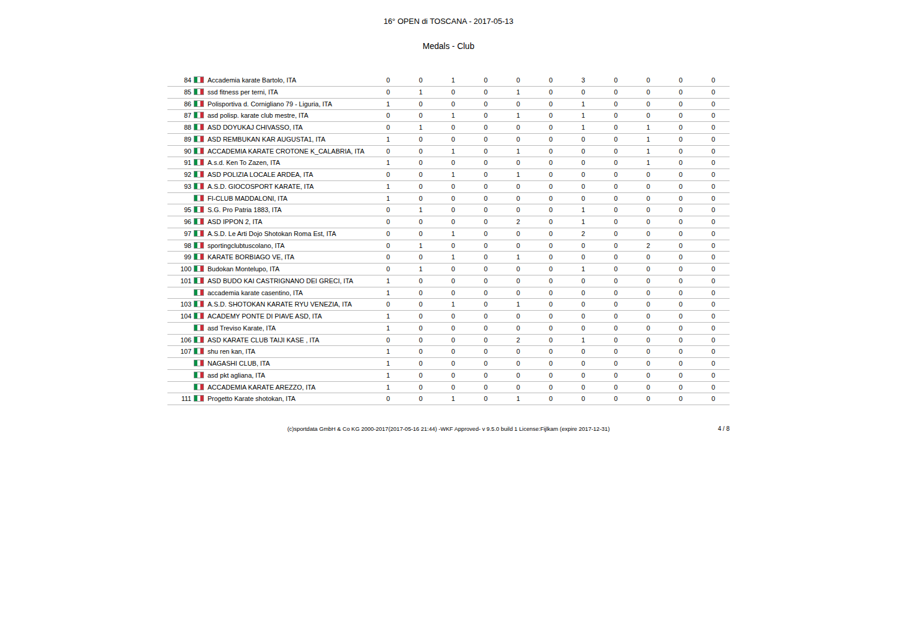16° OPEN di TOSCANA - 2017-05-13
Medals - Club
| 84 | Accademia karate Bartolo, ITA | 0 | 0 | 1 | 0 | 0 | 0 | 3 | 0 | 0 | 0 | 0 |
| 85 | ssd fitness per terni, ITA | 0 | 1 | 0 | 0 | 1 | 0 | 0 | 0 | 0 | 0 | 0 |
| 86 | Polisportiva d. Cornigliano 79 - Liguria, ITA | 1 | 0 | 0 | 0 | 0 | 0 | 1 | 0 | 0 | 0 | 0 |
| 87 | asd polisp. karate club mestre, ITA | 0 | 0 | 1 | 0 | 1 | 0 | 1 | 0 | 0 | 0 | 0 |
| 88 | ASD DOYUKAJ CHIVASSO, ITA | 0 | 1 | 0 | 0 | 0 | 0 | 1 | 0 | 1 | 0 | 0 |
| 89 | ASD REMBUKAN KAR AUGUSTA1, ITA | 1 | 0 | 0 | 0 | 0 | 0 | 0 | 0 | 1 | 0 | 0 |
| 90 | ACCADEMIA KARATE CROTONE K_CALABRIA, ITA | 0 | 0 | 1 | 0 | 1 | 0 | 0 | 0 | 1 | 0 | 0 |
| 91 | A.s.d. Ken To Zazen, ITA | 1 | 0 | 0 | 0 | 0 | 0 | 0 | 0 | 1 | 0 | 0 |
| 92 | ASD POLIZIA LOCALE ARDEA, ITA | 0 | 0 | 1 | 0 | 1 | 0 | 0 | 0 | 0 | 0 | 0 |
| 93 | A.S.D. GIOCOSPORT KARATE, ITA | 1 | 0 | 0 | 0 | 0 | 0 | 0 | 0 | 0 | 0 | 0 |
| | FI-CLUB MADDALONI, ITA | 1 | 0 | 0 | 0 | 0 | 0 | 0 | 0 | 0 | 0 | 0 |
| 95 | S.G. Pro Patria 1883, ITA | 0 | 1 | 0 | 0 | 0 | 0 | 1 | 0 | 0 | 0 | 0 |
| 96 | ASD IPPON 2, ITA | 0 | 0 | 0 | 0 | 2 | 0 | 1 | 0 | 0 | 0 | 0 |
| 97 | A.S.D. Le Arti Dojo Shotokan Roma Est, ITA | 0 | 0 | 1 | 0 | 0 | 0 | 2 | 0 | 0 | 0 | 0 |
| 98 | sportingclubtuscolano, ITA | 0 | 1 | 0 | 0 | 0 | 0 | 0 | 0 | 2 | 0 | 0 |
| 99 | KARATE BORBIAGO VE, ITA | 0 | 0 | 1 | 0 | 1 | 0 | 0 | 0 | 0 | 0 | 0 |
| 100 | Budokan Montelupo, ITA | 0 | 1 | 0 | 0 | 0 | 0 | 1 | 0 | 0 | 0 | 0 |
| 101 | ASD BUDO KAI CASTRIGNANO DEI GRECI, ITA | 1 | 0 | 0 | 0 | 0 | 0 | 0 | 0 | 0 | 0 | 0 |
| | accademia karate casentino, ITA | 1 | 0 | 0 | 0 | 0 | 0 | 0 | 0 | 0 | 0 | 0 |
| 103 | A.S.D. SHOTOKAN KARATE RYU VENEZIA, ITA | 0 | 0 | 1 | 0 | 1 | 0 | 0 | 0 | 0 | 0 | 0 |
| 104 | ACADEMY PONTE DI PIAVE ASD, ITA | 1 | 0 | 0 | 0 | 0 | 0 | 0 | 0 | 0 | 0 | 0 |
| | asd Treviso Karate, ITA | 1 | 0 | 0 | 0 | 0 | 0 | 0 | 0 | 0 | 0 | 0 |
| 106 | ASD KARATE CLUB TAIJI KASE , ITA | 0 | 0 | 0 | 0 | 2 | 0 | 1 | 0 | 0 | 0 | 0 |
| 107 | shu ren kan, ITA | 1 | 0 | 0 | 0 | 0 | 0 | 0 | 0 | 0 | 0 | 0 |
| | NAGASHI CLUB, ITA | 1 | 0 | 0 | 0 | 0 | 0 | 0 | 0 | 0 | 0 | 0 |
| | asd pkt agliana, ITA | 1 | 0 | 0 | 0 | 0 | 0 | 0 | 0 | 0 | 0 | 0 |
| | ACCADEMIA KARATE AREZZO, ITA | 1 | 0 | 0 | 0 | 0 | 0 | 0 | 0 | 0 | 0 | 0 |
| 111 | Progetto Karate shotokan, ITA | 0 | 0 | 1 | 0 | 1 | 0 | 0 | 0 | 0 | 0 | 0 |
(c)sportdata GmbH & Co KG 2000-2017(2017-05-16 21:44) -WKF Approved- v 9.5.0 build 1 License:Fijlkam (expire 2017-12-31) 4 / 8